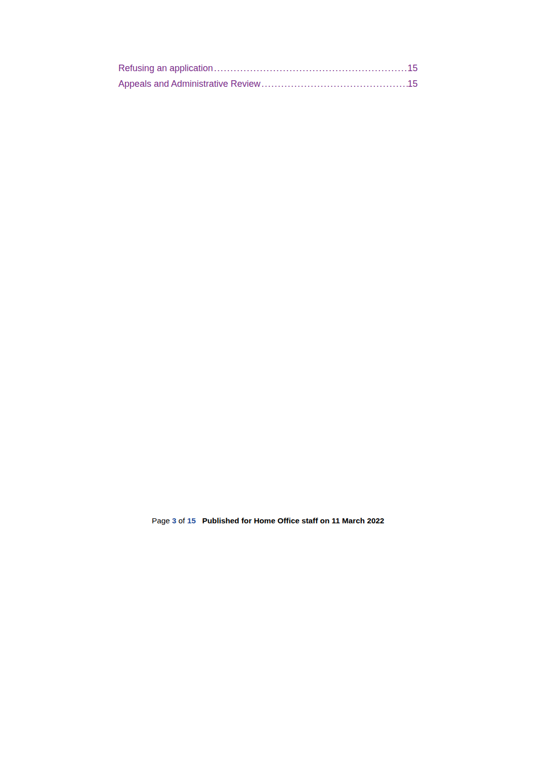Refusing an application ........................................................................................... 15
Appeals and Administrative Review ....................................................................... 15
Page 3 of 15 Published for Home Office staff on 11 March 2022